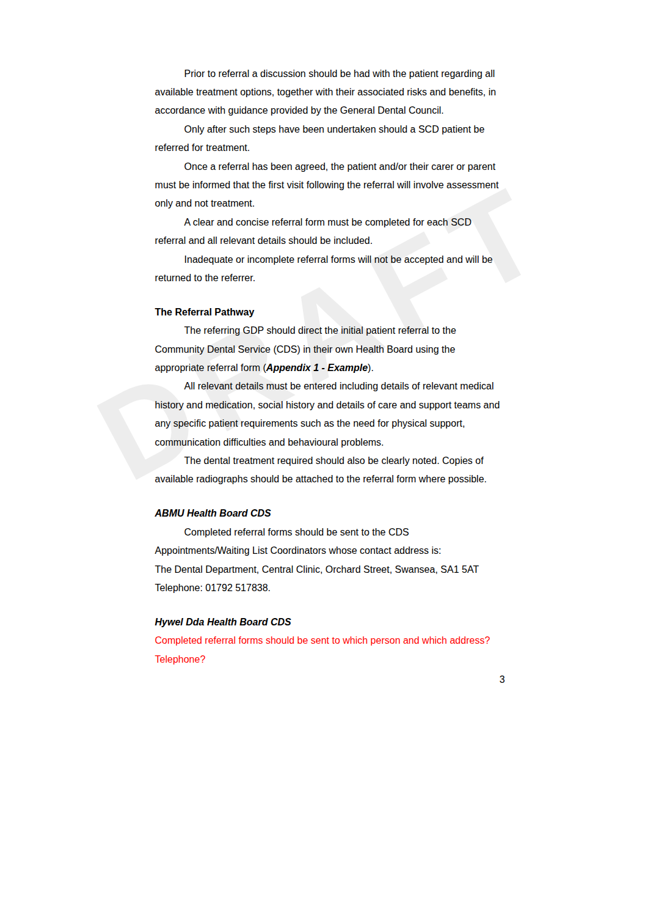DRAFT
Prior to referral a discussion should be had with the patient regarding all available treatment options, together with their associated risks and benefits, in accordance with guidance provided by the General Dental Council.
Only after such steps have been undertaken should a SCD patient be referred for treatment.
Once a referral has been agreed, the patient and/or their carer or parent must be informed that the first visit following the referral will involve assessment only and not treatment.
A clear and concise referral form must be completed for each SCD referral and all relevant details should be included.
Inadequate or incomplete referral forms will not be accepted and will be returned to the referrer.
The Referral Pathway
The referring GDP should direct the initial patient referral to the Community Dental Service (CDS) in their own Health Board using the appropriate referral form (Appendix 1 - Example).
All relevant details must be entered including details of relevant medical history and medication, social history and details of care and support teams and any specific patient requirements such as the need for physical support, communication difficulties and behavioural problems.
The dental treatment required should also be clearly noted. Copies of available radiographs should be attached to the referral form where possible.
ABMU Health Board CDS
Completed referral forms should be sent to the CDS Appointments/Waiting List Coordinators whose contact address is:
The Dental Department, Central Clinic, Orchard Street, Swansea, SA1 5AT
Telephone: 01792 517838.
Hywel Dda Health Board CDS
Completed referral forms should be sent to which person and which address? Telephone?
3